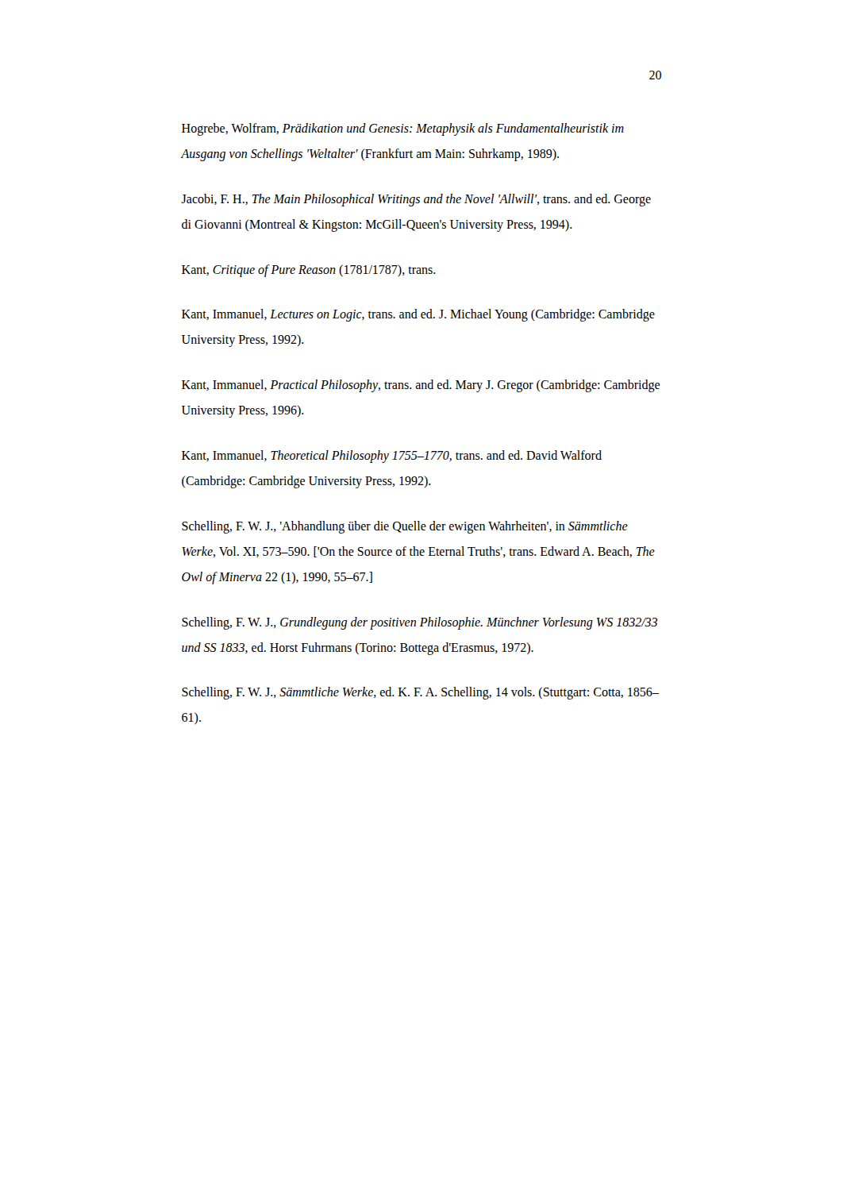20
Hogrebe, Wolfram, Prädikation und Genesis: Metaphysik als Fundamentalheuristik im Ausgang von Schellings 'Weltalter' (Frankfurt am Main: Suhrkamp, 1989).
Jacobi, F. H., The Main Philosophical Writings and the Novel 'Allwill', trans. and ed. George di Giovanni (Montreal & Kingston: McGill-Queen's University Press, 1994).
Kant, Critique of Pure Reason (1781/1787), trans.
Kant, Immanuel, Lectures on Logic, trans. and ed. J. Michael Young (Cambridge: Cambridge University Press, 1992).
Kant, Immanuel, Practical Philosophy, trans. and ed. Mary J. Gregor (Cambridge: Cambridge University Press, 1996).
Kant, Immanuel, Theoretical Philosophy 1755–1770, trans. and ed. David Walford (Cambridge: Cambridge University Press, 1992).
Schelling, F. W. J., 'Abhandlung über die Quelle der ewigen Wahrheiten', in Sämmtliche Werke, Vol. XI, 573–590. ['On the Source of the Eternal Truths', trans. Edward A. Beach, The Owl of Minerva 22 (1), 1990, 55–67.]
Schelling, F. W. J., Grundlegung der positiven Philosophie. Münchner Vorlesung WS 1832/33 und SS 1833, ed. Horst Fuhrmans (Torino: Bottega d'Erasmus, 1972).
Schelling, F. W. J., Sämmtliche Werke, ed. K. F. A. Schelling, 14 vols. (Stuttgart: Cotta, 1856–61).